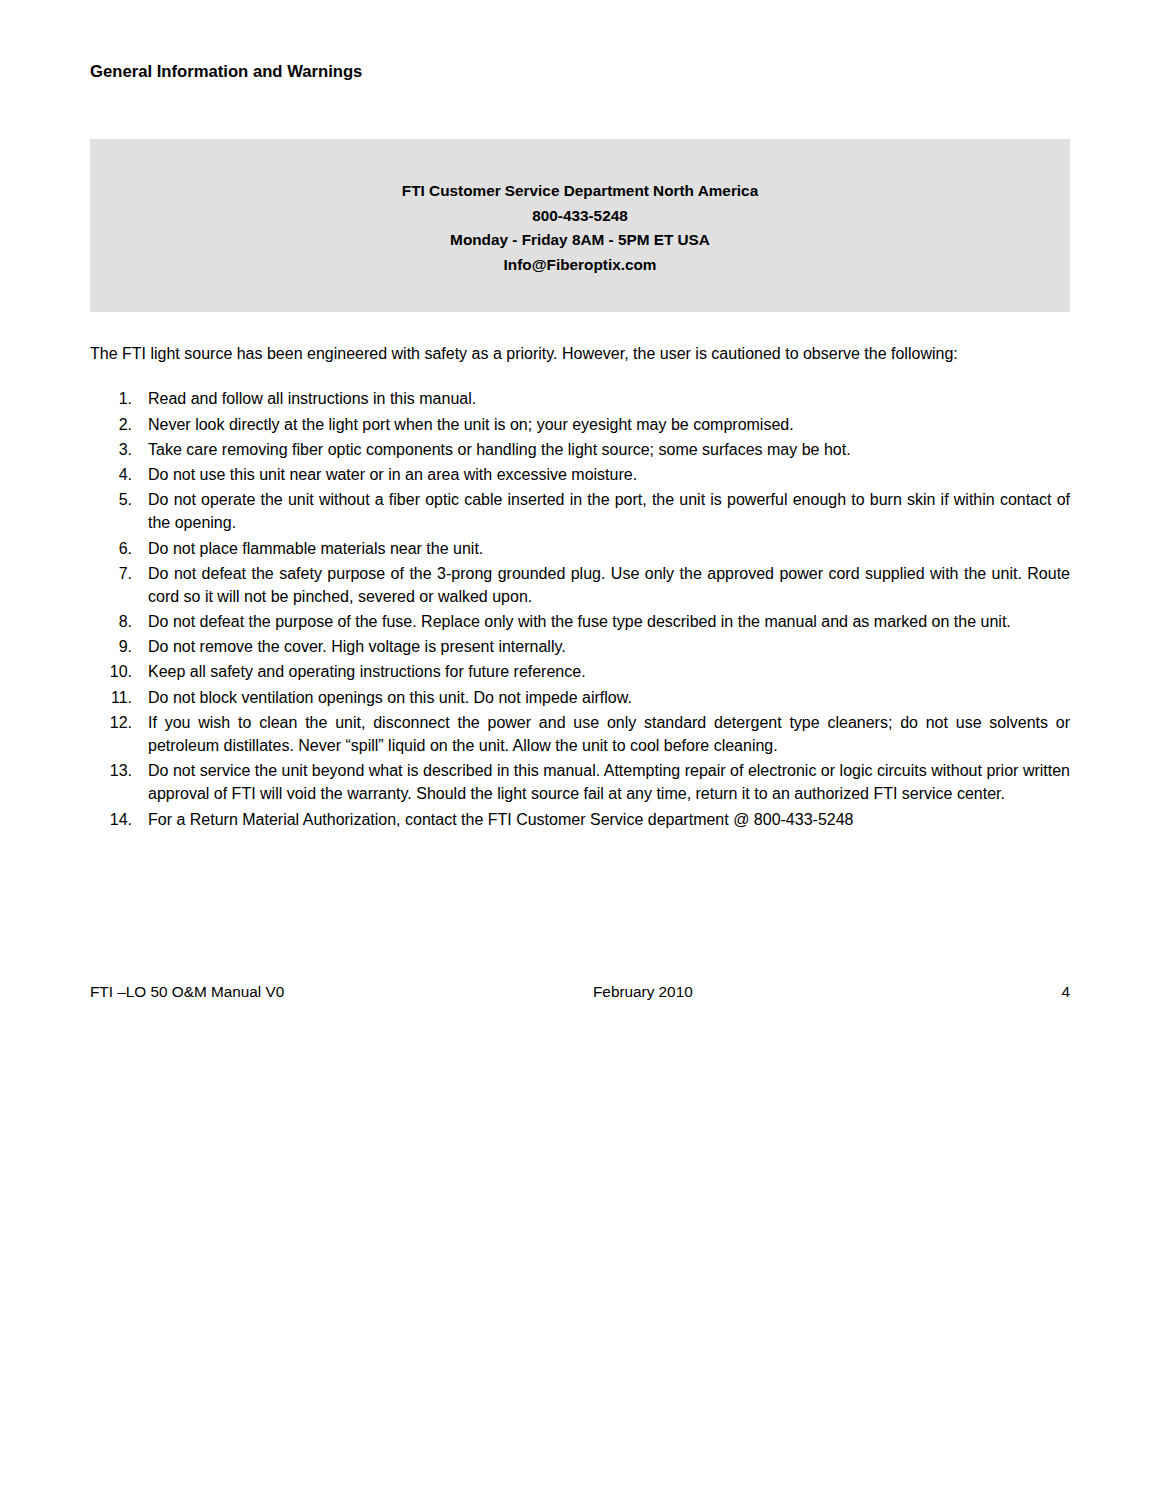General Information and Warnings
FTI Customer Service Department North America
800-433-5248
Monday - Friday 8AM - 5PM ET USA
Info@Fiberoptix.com
The FTI light source has been engineered with safety as a priority. However, the user is cautioned to observe the following:
Read and follow all instructions in this manual.
Never look directly at the light port when the unit is on; your eyesight may be compromised.
Take care removing fiber optic components or handling the light source; some surfaces may be hot.
Do not use this unit near water or in an area with excessive moisture.
Do not operate the unit without a fiber optic cable inserted in the port, the unit is powerful enough to burn skin if within contact of the opening.
Do not place flammable materials near the unit.
Do not defeat the safety purpose of the 3-prong grounded plug. Use only the approved power cord supplied with the unit. Route cord so it will not be pinched, severed or walked upon.
Do not defeat the purpose of the fuse. Replace only with the fuse type described in the manual and as marked on the unit.
Do not remove the cover. High voltage is present internally.
Keep all safety and operating instructions for future reference.
Do not block ventilation openings on this unit. Do not impede airflow.
If you wish to clean the unit, disconnect the power and use only standard detergent type cleaners; do not use solvents or petroleum distillates. Never “spill” liquid on the unit. Allow the unit to cool before cleaning.
Do not service the unit beyond what is described in this manual. Attempting repair of electronic or logic circuits without prior written approval of FTI will void the warranty. Should the light source fail at any time, return it to an authorized FTI service center.
For a Return Material Authorization, contact the FTI Customer Service department @ 800-433-5248
FTI –LO 50 O&M Manual V0
February 2010
4